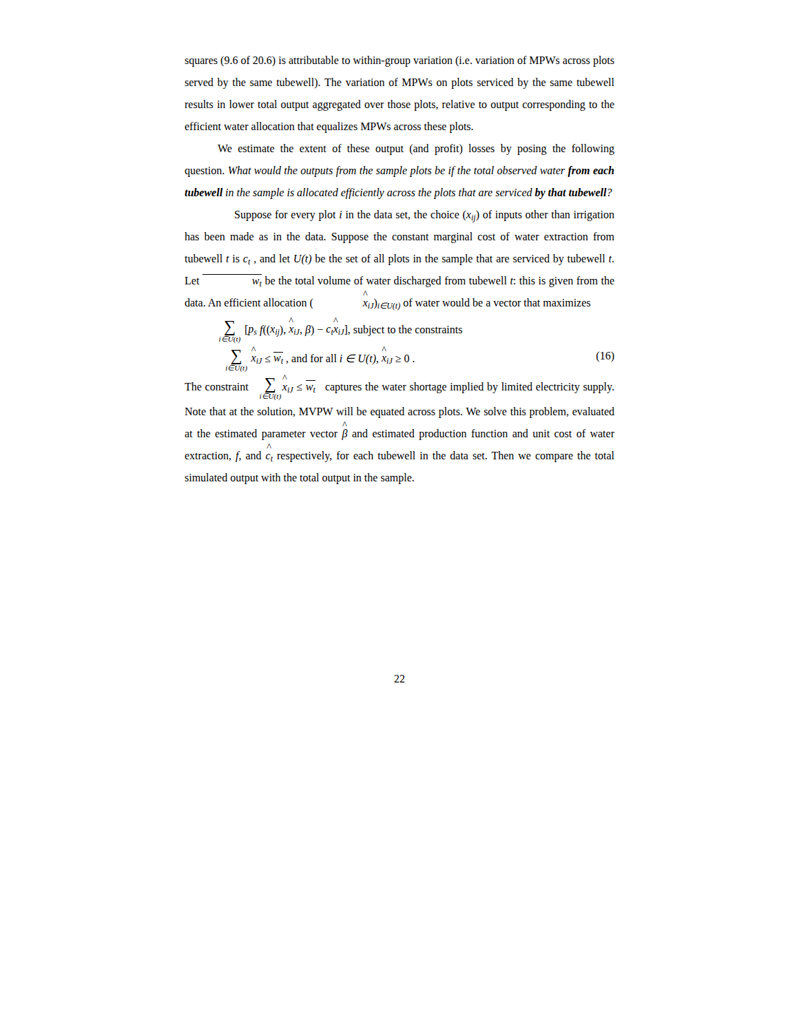squares (9.6 of 20.6) is attributable to within-group variation (i.e. variation of MPWs across plots served by the same tubewell). The variation of MPWs on plots serviced by the same tubewell results in lower total output aggregated over those plots, relative to output corresponding to the efficient water allocation that equalizes MPWs across these plots.
We estimate the extent of these output (and profit) losses by posing the following question. What would the outputs from the sample plots be if the total observed water from each tubewell in the sample is allocated efficiently across the plots that are serviced by that tubewell?
Suppose for every plot i in the data set, the choice (xij) of inputs other than irrigation has been made as in the data. Suppose the constant marginal cost of water extraction from tubewell t is ct , and let U(t) be the set of all plots in the sample that are serviced by tubewell t. Let wt be the total volume of water discharged from tubewell t: this is given from the data. An efficient allocation (xiJ)i∈U(t) of water would be a vector that maximizes
∑i∈U(t) [ps f((xij), xiJ, β) − ct xiJ], subject to the constraints
(16) ∑i∈U(t) xiJ ≤ wt , and for all i ∈ U(t), xiJ ≥ 0 .
The constraint ∑i∈U(t) xiJ ≤ wt captures the water shortage implied by limited electricity supply. Note that at the solution, MVPW will be equated across plots. We solve this problem, evaluated at the estimated parameter vector β and estimated production function and unit cost of water extraction, f, and ct respectively, for each tubewell in the data set. Then we compare the total simulated output with the total output in the sample.
22